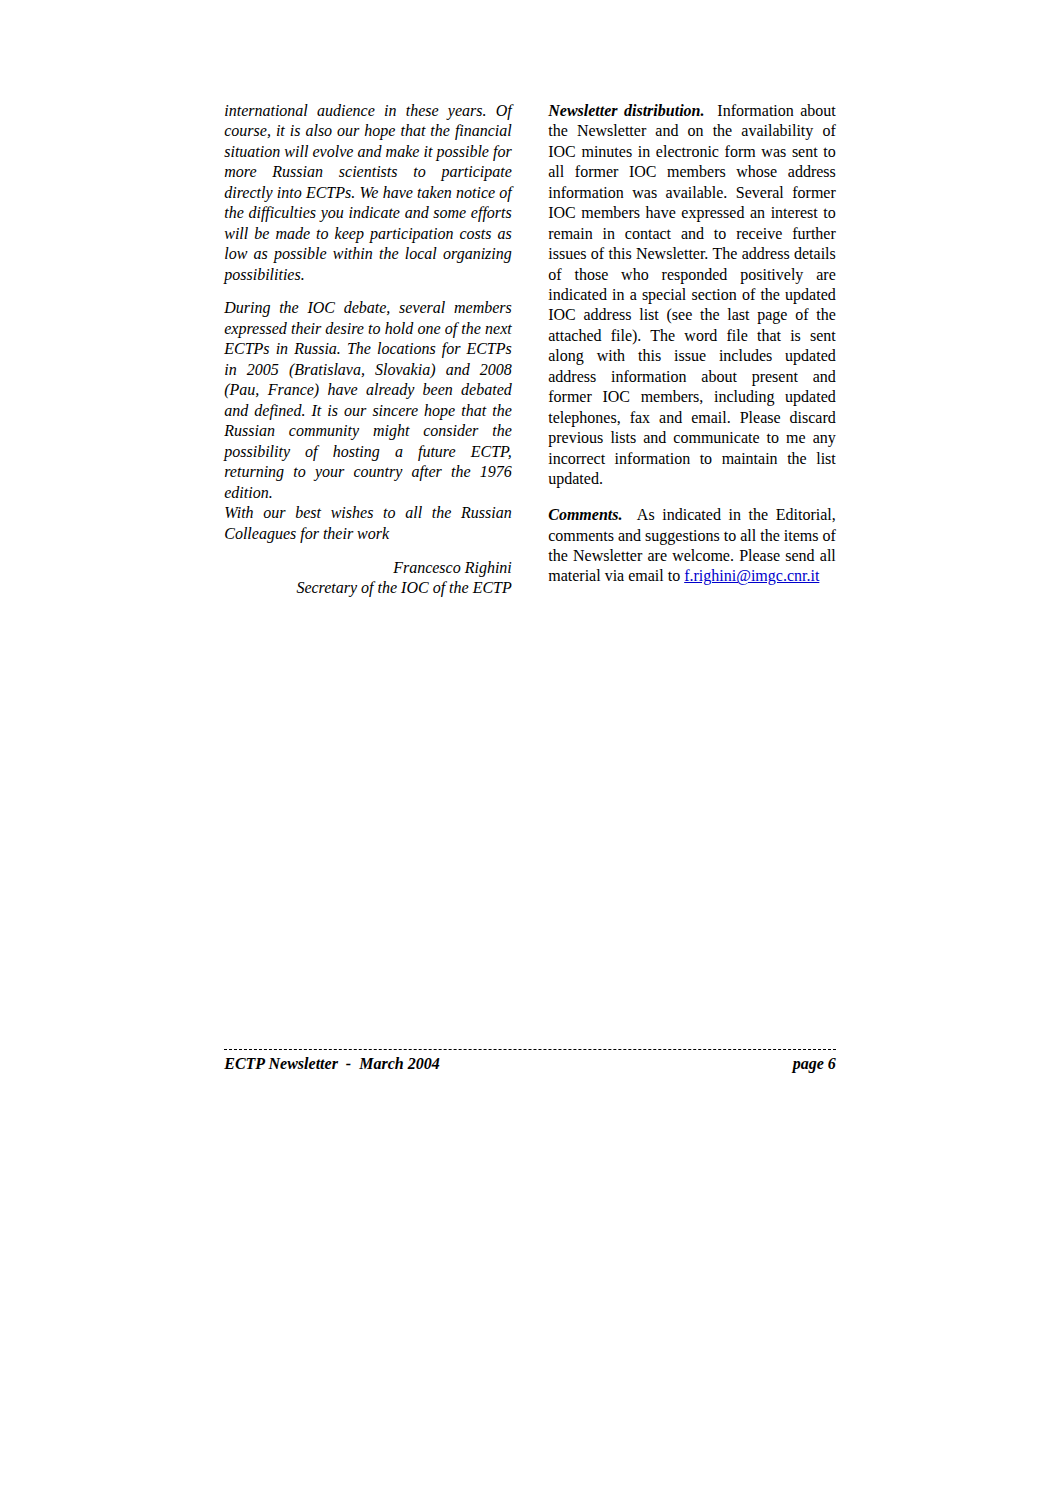international audience in these years. Of course, it is also our hope that the financial situation will evolve and make it possible for more Russian scientists to participate directly into ECTPs. We have taken notice of the difficulties you indicate and some efforts will be made to keep participation costs as low as possible within the local organizing possibilities.
During the IOC debate, several members expressed their desire to hold one of the next ECTPs in Russia. The locations for ECTPs in 2005 (Bratislava, Slovakia) and 2008 (Pau, France) have already been debated and defined. It is our sincere hope that the Russian community might consider the possibility of hosting a future ECTP, returning to your country after the 1976 edition.
With our best wishes to all the Russian Colleagues for their work
Francesco Righini
Secretary of the IOC of the ECTP
Newsletter distribution. Information about the Newsletter and on the availability of IOC minutes in electronic form was sent to all former IOC members whose address information was available. Several former IOC members have expressed an interest to remain in contact and to receive further issues of this Newsletter. The address details of those who responded positively are indicated in a special section of the updated IOC address list (see the last page of the attached file). The word file that is sent along with this issue includes updated address information about present and former IOC members, including updated telephones, fax and email. Please discard previous lists and communicate to me any incorrect information to maintain the list updated.
Comments. As indicated in the Editorial, comments and suggestions to all the items of the Newsletter are welcome. Please send all material via email to f.righini@imgc.cnr.it
ECTP Newsletter - March 2004 page 6